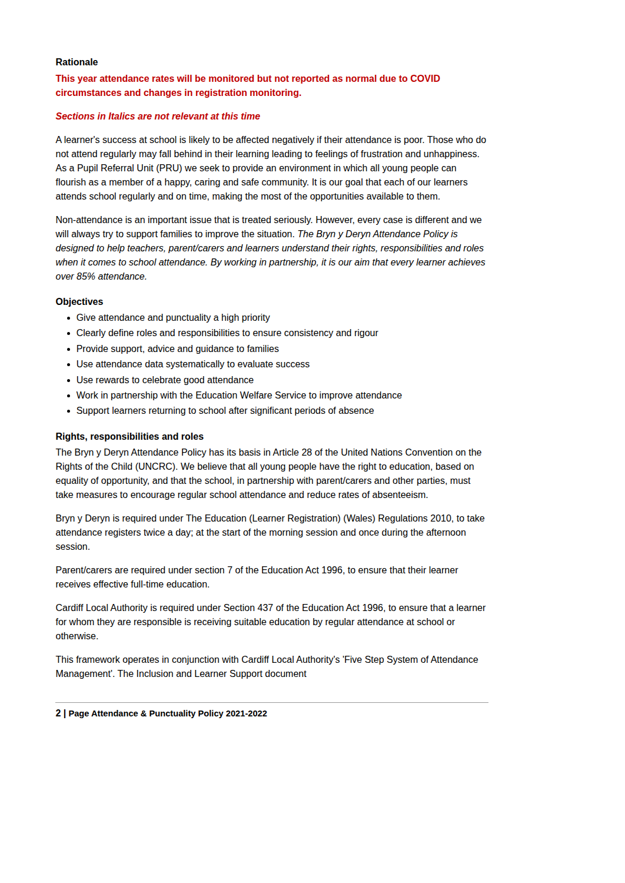Rationale
This year attendance rates will be monitored but not reported as normal due to COVID circumstances and changes in registration monitoring.
Sections in Italics are not relevant at this time
A learner's success at school is likely to be affected negatively if their attendance is poor. Those who do not attend regularly may fall behind in their learning leading to feelings of frustration and unhappiness. As a Pupil Referral Unit (PRU) we seek to provide an environment in which all young people can flourish as a member of a happy, caring and safe community. It is our goal that each of our learners attends school regularly and on time, making the most of the opportunities available to them.
Non-attendance is an important issue that is treated seriously. However, every case is different and we will always try to support families to improve the situation. The Bryn y Deryn Attendance Policy is designed to help teachers, parent/carers and learners understand their rights, responsibilities and roles when it comes to school attendance. By working in partnership, it is our aim that every learner achieves over 85% attendance.
Objectives
Give attendance and punctuality a high priority
Clearly define roles and responsibilities to ensure consistency and rigour
Provide support, advice and guidance to families
Use attendance data systematically to evaluate success
Use rewards to celebrate good attendance
Work in partnership with the Education Welfare Service to improve attendance
Support learners returning to school after significant periods of absence
Rights, responsibilities and roles
The Bryn y Deryn Attendance Policy has its basis in Article 28 of the United Nations Convention on the Rights of the Child (UNCRC). We believe that all young people have the right to education, based on equality of opportunity, and that the school, in partnership with parent/carers and other parties, must take measures to encourage regular school attendance and reduce rates of absenteeism.
Bryn y Deryn is required under The Education (Learner Registration) (Wales) Regulations 2010, to take attendance registers twice a day; at the start of the morning session and once during the afternoon session.
Parent/carers are required under section 7 of the Education Act 1996, to ensure that their learner receives effective full-time education.
Cardiff Local Authority is required under Section 437 of the Education Act 1996, to ensure that a learner for whom they are responsible is receiving suitable education by regular attendance at school or otherwise.
This framework operates in conjunction with Cardiff Local Authority's 'Five Step System of Attendance Management'. The Inclusion and Learner Support document
2 | Page Attendance & Punctuality Policy 2021-2022